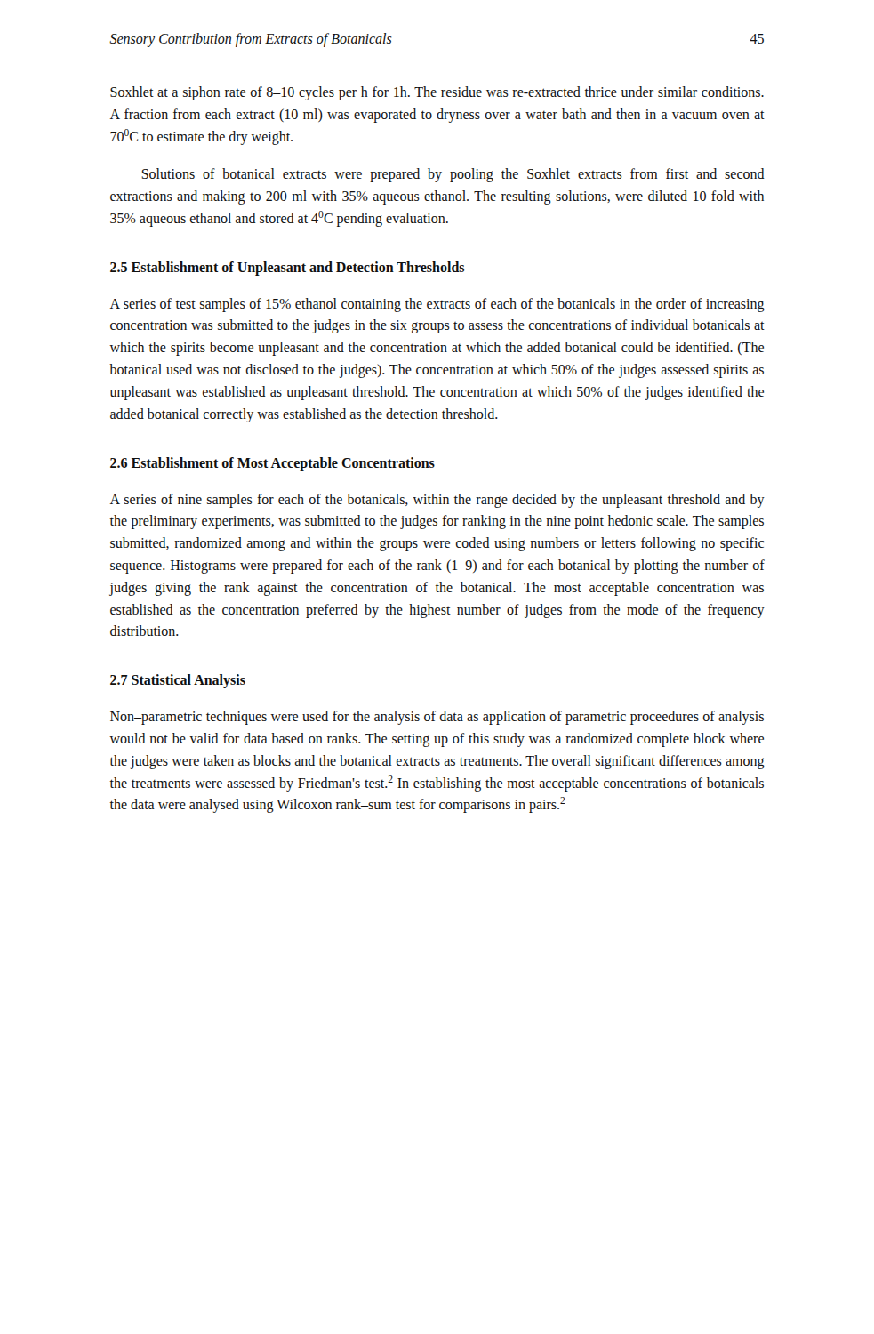Sensory Contribution from Extracts of Botanicals 45
Soxhlet at a siphon rate of 8–10 cycles per h for 1h. The residue was re-extracted thrice under similar conditions. A fraction from each extract (10 ml) was evaporated to dryness over a water bath and then in a vacuum oven at 700C to estimate the dry weight.
Solutions of botanical extracts were prepared by pooling the Soxhlet extracts from first and second extractions and making to 200 ml with 35% aqueous ethanol. The resulting solutions, were diluted 10 fold with 35% aqueous ethanol and stored at 40C pending evaluation.
2.5 Establishment of Unpleasant and Detection Thresholds
A series of test samples of 15% ethanol containing the extracts of each of the botanicals in the order of increasing concentration was submitted to the judges in the six groups to assess the concentrations of individual botanicals at which the spirits become unpleasant and the concentration at which the added botanical could be identified. (The botanical used was not disclosed to the judges). The concentration at which 50% of the judges assessed spirits as unpleasant was established as unpleasant threshold. The concentration at which 50% of the judges identified the added botanical correctly was established as the detection threshold.
2.6 Establishment of Most Acceptable Concentrations
A series of nine samples for each of the botanicals, within the range decided by the unpleasant threshold and by the preliminary experiments, was submitted to the judges for ranking in the nine point hedonic scale. The samples submitted, randomized among and within the groups were coded using numbers or letters following no specific sequence. Histograms were prepared for each of the rank (1–9) and for each botanical by plotting the number of judges giving the rank against the concentration of the botanical. The most acceptable concentration was established as the concentration preferred by the highest number of judges from the mode of the frequency distribution.
2.7 Statistical Analysis
Non–parametric techniques were used for the analysis of data as application of parametric proceedures of analysis would not be valid for data based on ranks. The setting up of this study was a randomized complete block where the judges were taken as blocks and the botanical extracts as treatments. The overall significant differences among the treatments were assessed by Friedman's test.2 In establishing the most acceptable concentrations of botanicals the data were analysed using Wilcoxon rank–sum test for comparisons in pairs.2